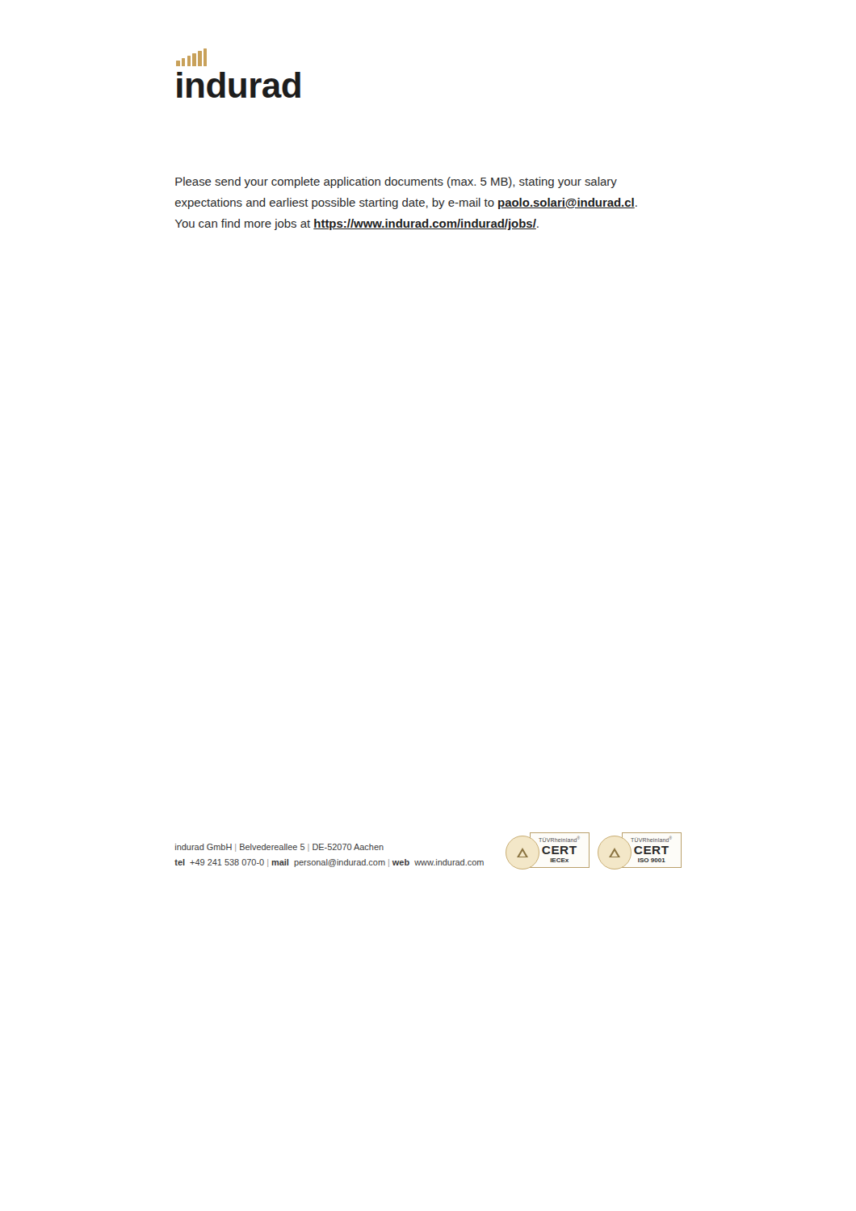indurad
Please send your complete application documents (max. 5 MB), stating your salary expectations and earliest possible starting date, by e-mail to paolo.solari@indurad.cl.
You can find more jobs at https://www.indurad.com/indurad/jobs/.
indurad GmbH|Belvedereallee 5|DE-52070 Aachen
tel +49 241 538 070-0|mail personal@indurad.com|web www.indurad.com
TÜVRheinland®
CERT
IECEx
TÜVRheinland®
CERT
ISO 9001